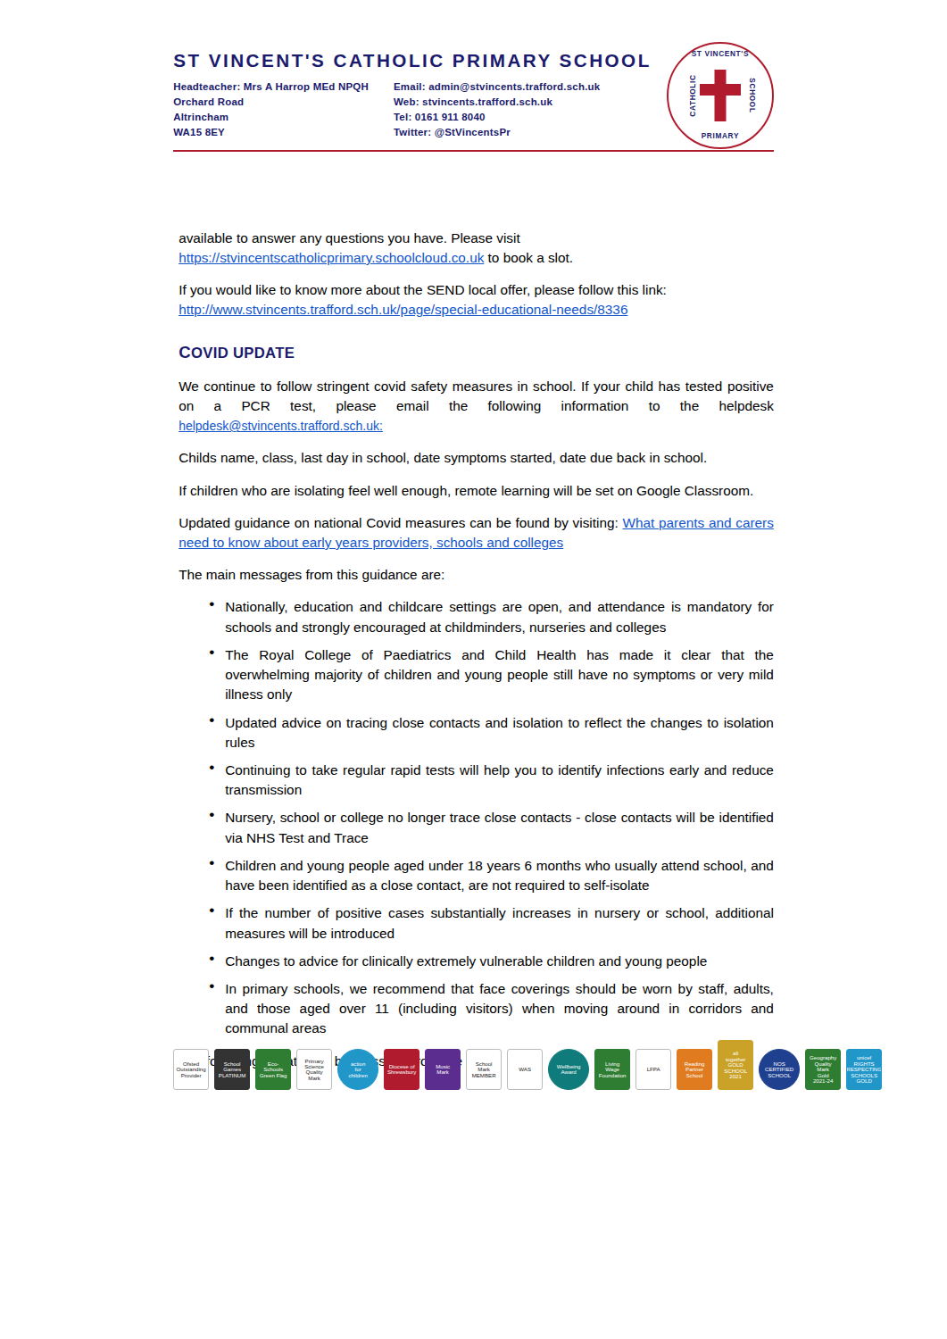St Vincent's Catholic Primary School
Headteacher: Mrs A Harrop MEd NPQH
Orchard Road
Altrincham
WA15 8EY
Email: admin@stvincents.trafford.sch.uk
Web: stvincents.trafford.sch.uk
Tel: 0161 911 8040
Twitter: @StVincentsPr
ST VINCENT'S CATHOLIC SCHOOL PRIMARY
available to answer any questions you have. Please visit
https://stvincentscatholicprimary.schoolcloud.co.uk to book a slot.
If you would like to know more about the SEND local offer, please follow this link:
http://www.stvincents.trafford.sch.uk/page/special-educational-needs/8336
COVID UPDATE
We continue to follow stringent covid safety measures in school. If your child has tested positive on a PCR test, please email the following information to the helpdesk helpdesk@stvincents.trafford.sch.uk:
Childs name, class, last day in school, date symptoms started, date due back in school.
If children who are isolating feel well enough, remote learning will be set on Google Classroom.
Updated guidance on national Covid measures can be found by visiting: What parents and carers need to know about early years providers, schools and colleges
The main messages from this guidance are:
Nationally, education and childcare settings are open, and attendance is mandatory for schools and strongly encouraged at childminders, nurseries and colleges
The Royal College of Paediatrics and Child Health has made it clear that the overwhelming majority of children and young people still have no symptoms or very mild illness only
Updated advice on tracing close contacts and isolation to reflect the changes to isolation rules
Continuing to take regular rapid tests will help you to identify infections early and reduce transmission
Nursery, school or college no longer trace close contacts - close contacts will be identified via NHS Test and Trace
Children and young people aged under 18 years 6 months who usually attend school, and have been identified as a close contact, are not required to self-isolate
If the number of positive cases substantially increases in nursery or school, additional measures will be introduced
Changes to advice for clinically extremely vulnerable children and young people
In primary schools, we recommend that face coverings should be worn by staff, adults, and those aged over 11 (including visitors) when moving around in corridors and communal areas
The following update has been issued from the DfE:
Ofsted
Outstanding
Provider
School
Games
PLATINUM
Eco-Schools
Green Flag
Primary
Science
Quality Mark
action
for
children
Diocese of
Shrewsbury
Music
Mark
School
Mark
MEMBER
WAS
Wellbeing
Award
Living
Wage
Foundation
LFPA
Reading
Partner
School
all
together
GOLD
SCHOOL
2021
NOS
CERTIFIED
SCHOOL
Geography
Quality
Mark
Gold
2021-24
unicef
RIGHTS
RESPECTING
SCHOOLS
GOLD